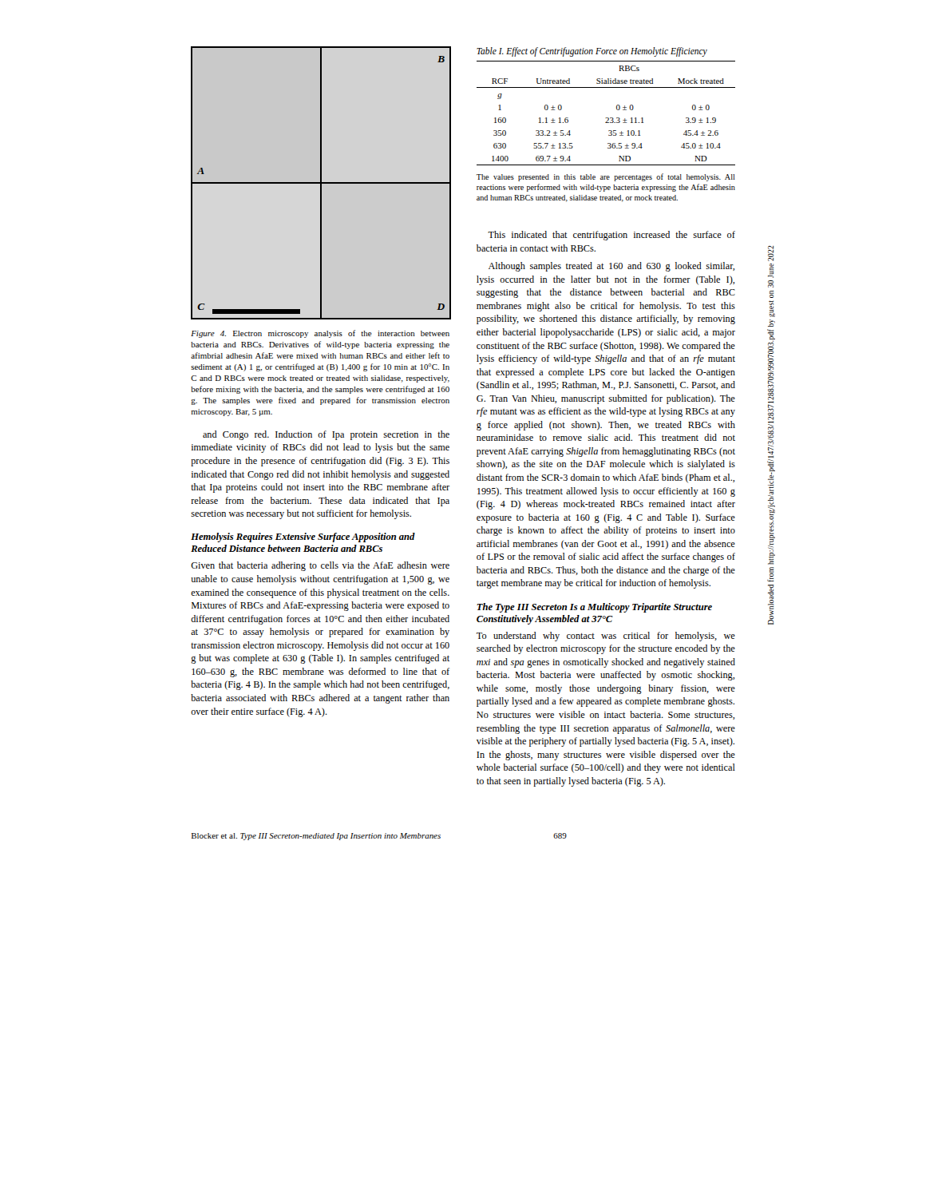Downloaded from http://rupress.org/jcb/article-pdf/147/3/683/1283712883709/9907003.pdf by guest on 30 June 2022
A
B
C
D
Figure 4. Electron microscopy analysis of the interaction between bacteria and RBCs. Derivatives of wild-type bacteria expressing the afimbrial adhesin AfaE were mixed with human RBCs and either left to sediment at (A) 1 g, or centrifuged at (B) 1,400 g for 10 min at 10°C. In C and D RBCs were mock treated or treated with sialidase, respectively, before mixing with the bacteria, and the samples were centrifuged at 160 g. The samples were fixed and prepared for transmission electron microscopy. Bar, 5 µm.
and Congo red. Induction of Ipa protein secretion in the immediate vicinity of RBCs did not lead to lysis but the same procedure in the presence of centrifugation did (Fig. 3 E). This indicated that Congo red did not inhibit hemolysis and suggested that Ipa proteins could not insert into the RBC membrane after release from the bacterium. These data indicated that Ipa secretion was necessary but not sufficient for hemolysis.
Hemolysis Requires Extensive Surface Apposition and Reduced Distance between Bacteria and RBCs
Given that bacteria adhering to cells via the AfaE adhesin were unable to cause hemolysis without centrifugation at 1,500 g, we examined the consequence of this physical treatment on the cells. Mixtures of RBCs and AfaE-expressing bacteria were exposed to different centrifugation forces at 10°C and then either incubated at 37°C to assay hemolysis or prepared for examination by transmission electron microscopy. Hemolysis did not occur at 160 g but was complete at 630 g (Table I). In samples centrifuged at 160–630 g, the RBC membrane was deformed to line that of bacteria (Fig. 4 B). In the sample which had not been centrifuged, bacteria associated with RBCs adhered at a tangent rather than over their entire surface (Fig. 4 A).
Table I. Effect of Centrifugation Force on Hemolytic Efficiency
| | RBCs |
| --- | --- |
| RCF | Untreated | Sialidase treated | Mock treated |
| g | | | |
| 1 | 0 ± 0 | 0 ± 0 | 0 ± 0 |
| 160 | 1.1 ± 1.6 | 23.3 ± 11.1 | 3.9 ± 1.9 |
| 350 | 33.2 ± 5.4 | 35 ± 10.1 | 45.4 ± 2.6 |
| 630 | 55.7 ± 13.5 | 36.5 ± 9.4 | 45.0 ± 10.4 |
| 1400 | 69.7 ± 9.4 | ND | ND |
The values presented in this table are percentages of total hemolysis. All reactions were performed with wild-type bacteria expressing the AfaE adhesin and human RBCs untreated, sialidase treated, or mock treated.
This indicated that centrifugation increased the surface of bacteria in contact with RBCs.
Although samples treated at 160 and 630 g looked similar, lysis occurred in the latter but not in the former (Table I), suggesting that the distance between bacterial and RBC membranes might also be critical for hemolysis. To test this possibility, we shortened this distance artificially, by removing either bacterial lipopolysaccharide (LPS) or sialic acid, a major constituent of the RBC surface (Shotton, 1998). We compared the lysis efficiency of wild-type Shigella and that of an rfe mutant that expressed a complete LPS core but lacked the O-antigen (Sandlin et al., 1995; Rathman, M., P.J. Sansonetti, C. Parsot, and G. Tran Van Nhieu, manuscript submitted for publication). The rfe mutant was as efficient as the wild-type at lysing RBCs at any g force applied (not shown). Then, we treated RBCs with neuraminidase to remove sialic acid. This treatment did not prevent AfaE carrying Shigella from hemagglutinating RBCs (not shown), as the site on the DAF molecule which is sialylated is distant from the SCR-3 domain to which AfaE binds (Pham et al., 1995). This treatment allowed lysis to occur efficiently at 160 g (Fig. 4 D) whereas mock-treated RBCs remained intact after exposure to bacteria at 160 g (Fig. 4 C and Table I). Surface charge is known to affect the ability of proteins to insert into artificial membranes (van der Goot et al., 1991) and the absence of LPS or the removal of sialic acid affect the surface changes of bacteria and RBCs. Thus, both the distance and the charge of the target membrane may be critical for induction of hemolysis.
The Type III Secreton Is a Multicopy Tripartite Structure Constitutively Assembled at 37°C
To understand why contact was critical for hemolysis, we searched by electron microscopy for the structure encoded by the mxi and spa genes in osmotically shocked and negatively stained bacteria. Most bacteria were unaffected by osmotic shocking, while some, mostly those undergoing binary fission, were partially lysed and a few appeared as complete membrane ghosts. No structures were visible on intact bacteria. Some structures, resembling the type III secretion apparatus of Salmonella, were visible at the periphery of partially lysed bacteria (Fig. 5 A, inset). In the ghosts, many structures were visible dispersed over the whole bacterial surface (50–100/cell) and they were not identical to that seen in partially lysed bacteria (Fig. 5 A).
Blocker et al. Type III Secreton-mediated Ipa Insertion into Membranes 689